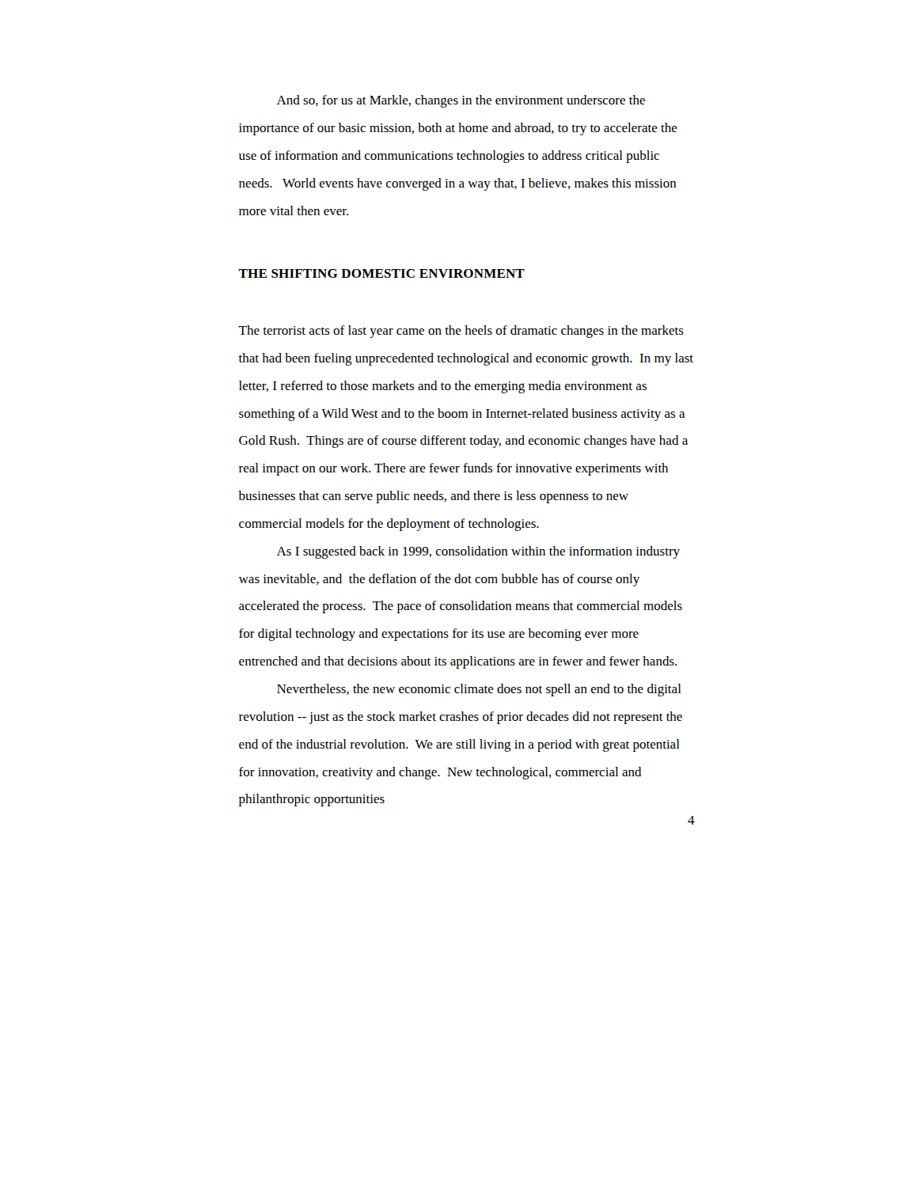And so, for us at Markle, changes in the environment underscore the importance of our basic mission, both at home and abroad, to try to accelerate the use of information and communications technologies to address critical public needs. World events have converged in a way that, I believe, makes this mission more vital then ever.
THE SHIFTING DOMESTIC ENVIRONMENT
The terrorist acts of last year came on the heels of dramatic changes in the markets that had been fueling unprecedented technological and economic growth. In my last letter, I referred to those markets and to the emerging media environment as something of a Wild West and to the boom in Internet-related business activity as a Gold Rush. Things are of course different today, and economic changes have had a real impact on our work. There are fewer funds for innovative experiments with businesses that can serve public needs, and there is less openness to new commercial models for the deployment of technologies.
As I suggested back in 1999, consolidation within the information industry was inevitable, and the deflation of the dot com bubble has of course only accelerated the process. The pace of consolidation means that commercial models for digital technology and expectations for its use are becoming ever more entrenched and that decisions about its applications are in fewer and fewer hands.
Nevertheless, the new economic climate does not spell an end to the digital revolution -- just as the stock market crashes of prior decades did not represent the end of the industrial revolution. We are still living in a period with great potential for innovation, creativity and change. New technological, commercial and philanthropic opportunities
4